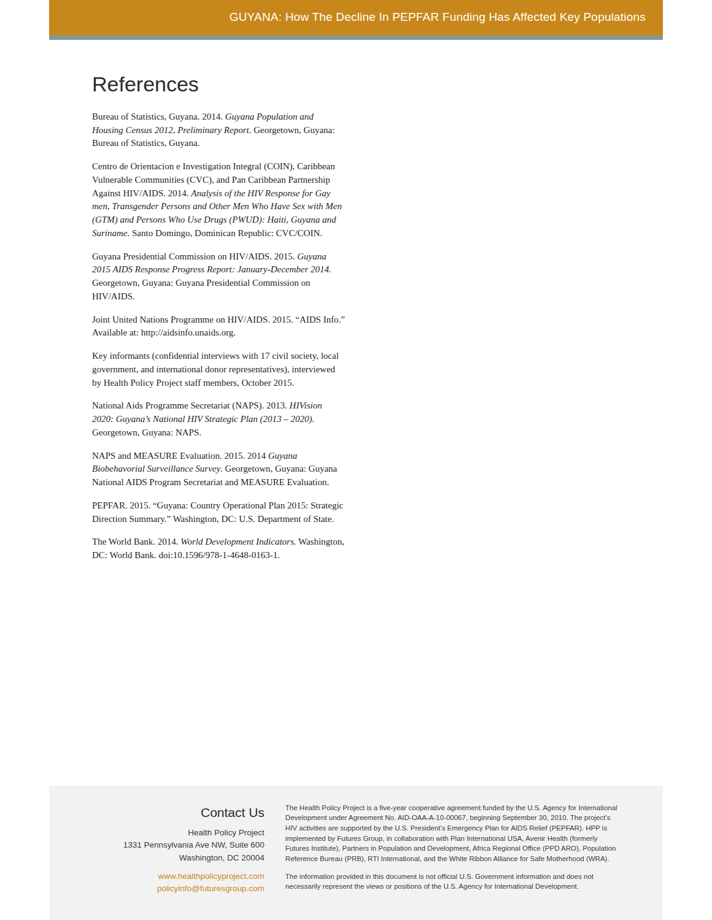GUYANA: How The Decline In PEPFAR Funding Has Affected Key Populations
References
Bureau of Statistics, Guyana. 2014. Guyana Population and Housing Census 2012, Preliminary Report. Georgetown, Guyana: Bureau of Statistics, Guyana.
Centro de Orientacion e Investigation Integral (COIN), Caribbean Vulnerable Communities (CVC), and Pan Caribbean Partnership Against HIV/AIDS. 2014. Analysis of the HIV Response for Gay men, Transgender Persons and Other Men Who Have Sex with Men (GTM) and Persons Who Use Drugs (PWUD): Haiti, Guyana and Suriname. Santo Domingo, Dominican Republic: CVC/COIN.
Guyana Presidential Commission on HIV/AIDS. 2015. Guyana 2015 AIDS Response Progress Report: January-December 2014. Georgetown, Guyana: Guyana Presidential Commission on HIV/AIDS.
Joint United Nations Programme on HIV/AIDS. 2015. “AIDS Info.” Available at: http://aidsinfo.unaids.org.
Key informants (confidential interviews with 17 civil society, local government, and international donor representatives), interviewed by Health Policy Project staff members, October 2015.
National Aids Programme Secretariat (NAPS). 2013. HIVision 2020: Guyana’s National HIV Strategic Plan (2013 – 2020). Georgetown, Guyana: NAPS.
NAPS and MEASURE Evaluation. 2015. 2014 Guyana Biobehavorial Surveillance Survey. Georgetown, Guyana: Guyana National AIDS Program Secretariat and MEASURE Evaluation.
PEPFAR. 2015. “Guyana: Country Operational Plan 2015: Strategic Direction Summary.” Washington, DC: U.S. Department of State.
The World Bank. 2014. World Development Indicators. Washington, DC: World Bank. doi:10.1596/978-1-4648-0163-1.
Contact Us
Health Policy Project
1331 Pennsylvania Ave NW, Suite 600
Washington, DC 20004 www.healthpolicyproject.com
policyinfo@futuresgroup.com
The Health Policy Project is a five-year cooperative agreement funded by the U.S. Agency for International Development under Agreement No. AID-OAA-A-10-00067, beginning September 30, 2010. The project’s HIV activities are supported by the U.S. President’s Emergency Plan for AIDS Relief (PEPFAR). HPP is implemented by Futures Group, in collaboration with Plan International USA, Avenir Health (formerly Futures Institute), Partners in Population and Development, Africa Regional Office (PPD ARO), Population Reference Bureau (PRB), RTI International, and the White Ribbon Alliance for Safe Motherhood (WRA).
The information provided in this document is not official U.S. Government information and does not necessarily represent the views or positions of the U.S. Agency for International Development.